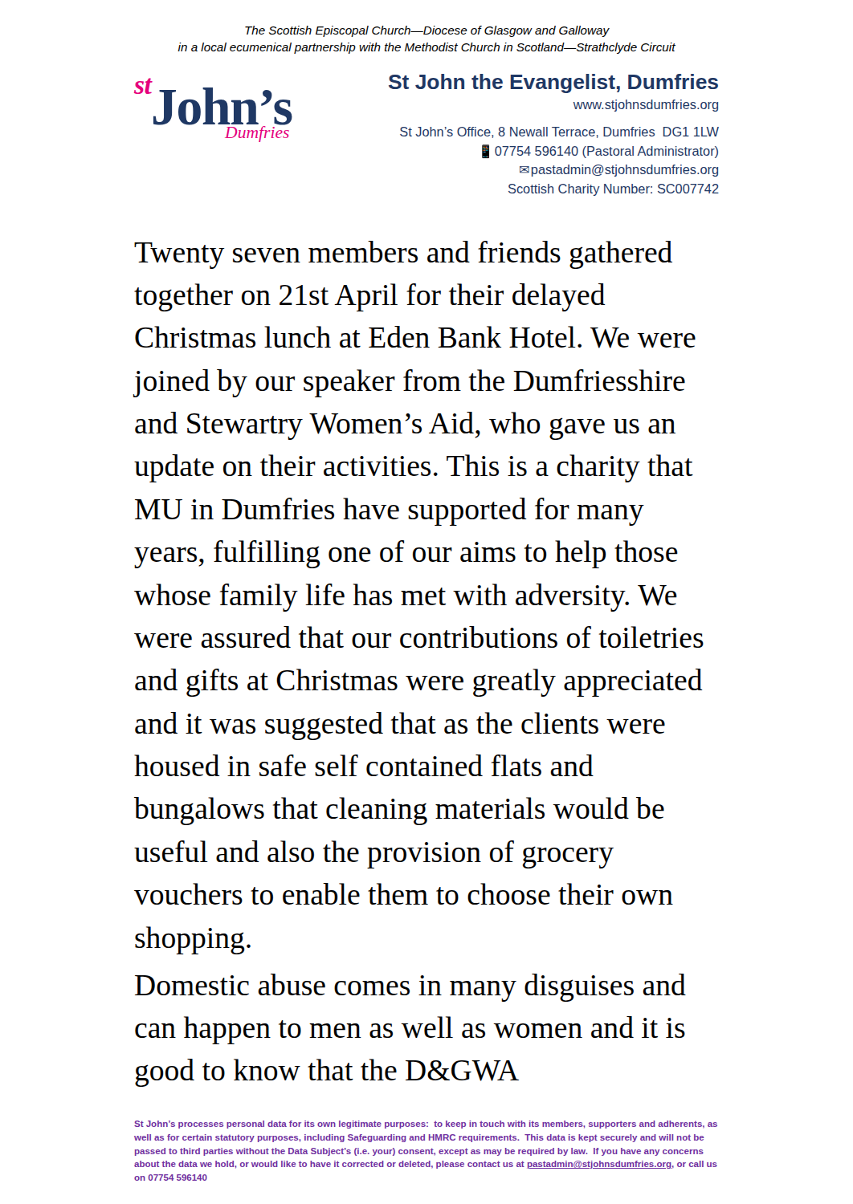The Scottish Episcopal Church—Diocese of Glasgow and Galloway
in a local ecumenical partnership with the Methodist Church in Scotland—Strathclyde Circuit
st John’s Dumfries
St John the Evangelist, Dumfries
www.stjohnsdumfries.org
St John’s Office, 8 Newall Terrace, Dumfries DG1 1LW
📱07754 596140 (Pastoral Administrator)
✉pastadmin@stjohnsdumfries.org
Scottish Charity Number: SC007742
Twenty seven members and friends gathered together on 21st April for their delayed Christmas lunch at Eden Bank Hotel. We were joined by our speaker from the Dumfriesshire and Stewartry Women’s Aid, who gave us an update on their activities. This is a charity that MU in Dumfries have supported for many years, fulfilling one of our aims to help those whose family life has met with adversity. We were assured that our contributions of toiletries and gifts at Christmas were greatly appreciated and it was suggested that as the clients were housed in safe self contained flats and bungalows that cleaning materials would be useful and also the provision of grocery vouchers to enable them to choose their own shopping.
Domestic abuse comes in many disguises and can happen to men as well as women and it is good to know that the D&GWA
St John’s processes personal data for its own legitimate purposes: to keep in touch with its members, supporters and adherents, as well as for certain statutory purposes, including Safeguarding and HMRC requirements. This data is kept securely and will not be passed to third parties without the Data Subject’s (i.e. your) consent, except as may be required by law. If you have any concerns about the data we hold, or would like to have it corrected or deleted, please contact us at pastadmin@stjohnsdumfries.org, or call us on 07754 596140